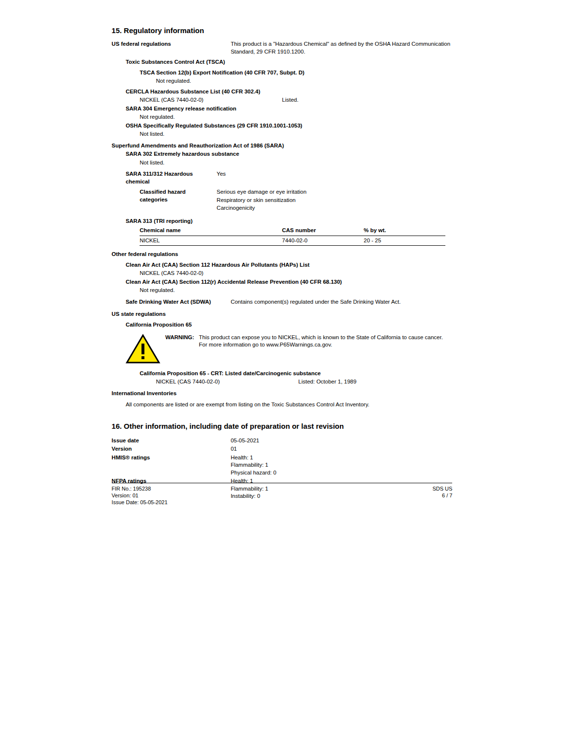15. Regulatory information
US federal regulations
This product is a "Hazardous Chemical" as defined by the OSHA Hazard Communication Standard, 29 CFR 1910.1200.
Toxic Substances Control Act (TSCA)
TSCA Section 12(b) Export Notification (40 CFR 707, Subpt. D)
Not regulated.
CERCLA Hazardous Substance List (40 CFR 302.4)
NICKEL (CAS 7440-02-0)
Listed.
SARA 304 Emergency release notification
Not regulated.
OSHA Specifically Regulated Substances (29 CFR 1910.1001-1053)
Not listed.
Superfund Amendments and Reauthorization Act of 1986 (SARA)
SARA 302 Extremely hazardous substance
Not listed.
SARA 311/312 Hazardous chemical
Yes
Classified hazard categories
Serious eye damage or eye irritation
Respiratory or skin sensitization
Carcinogenicity
SARA 313 (TRI reporting)
| Chemical name | CAS number | % by wt. |
| --- | --- | --- |
| NICKEL | 7440-02-0 | 20 - 25 |
Other federal regulations
Clean Air Act (CAA) Section 112 Hazardous Air Pollutants (HAPs) List
NICKEL (CAS 7440-02-0)
Clean Air Act (CAA) Section 112(r) Accidental Release Prevention (40 CFR 68.130)
Not regulated.
Safe Drinking Water Act (SDWA)
Contains component(s) regulated under the Safe Drinking Water Act.
US state regulations
California Proposition 65
WARNING:
This product can expose you to NICKEL, which is known to the State of California to cause cancer. For more information go to www.P65Warnings.ca.gov.
California Proposition 65 - CRT: Listed date/Carcinogenic substance
NICKEL (CAS 7440-02-0)
Listed: October 1, 1989
International Inventories
All components are listed or are exempt from listing on the Toxic Substances Control Act Inventory.
16. Other information, including date of preparation or last revision
Issue date
05-05-2021
Version
01
HMIS® ratings
Health: 1
Flammability: 1
Physical hazard: 0
NFPA ratings
Health: 1
Flammability: 1
Instability: 0
FIR No.: 195238
Version: 01
Issue Date: 05-05-2021
SDS US
6 / 7